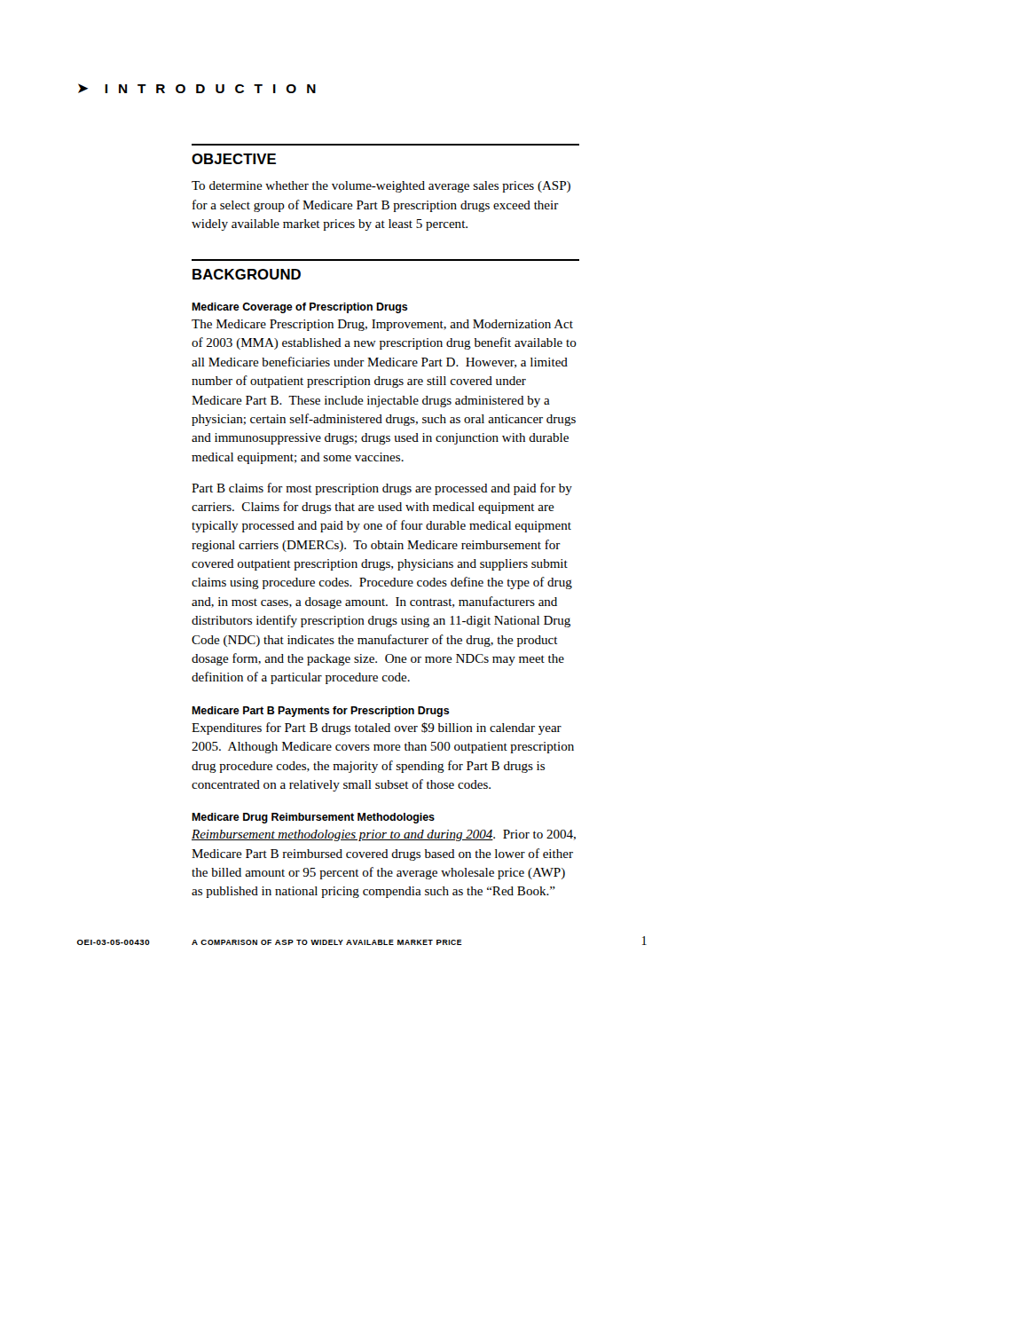➤ I N T R O D U C T I O N
OBJECTIVE
To determine whether the volume-weighted average sales prices (ASP) for a select group of Medicare Part B prescription drugs exceed their widely available market prices by at least 5 percent.
BACKGROUND
Medicare Coverage of Prescription Drugs
The Medicare Prescription Drug, Improvement, and Modernization Act of 2003 (MMA) established a new prescription drug benefit available to all Medicare beneficiaries under Medicare Part D. However, a limited number of outpatient prescription drugs are still covered under Medicare Part B. These include injectable drugs administered by a physician; certain self-administered drugs, such as oral anticancer drugs and immunosuppressive drugs; drugs used in conjunction with durable medical equipment; and some vaccines.
Part B claims for most prescription drugs are processed and paid for by carriers. Claims for drugs that are used with medical equipment are typically processed and paid by one of four durable medical equipment regional carriers (DMERCs). To obtain Medicare reimbursement for covered outpatient prescription drugs, physicians and suppliers submit claims using procedure codes. Procedure codes define the type of drug and, in most cases, a dosage amount. In contrast, manufacturers and distributors identify prescription drugs using an 11-digit National Drug Code (NDC) that indicates the manufacturer of the drug, the product dosage form, and the package size. One or more NDCs may meet the definition of a particular procedure code.
Medicare Part B Payments for Prescription Drugs
Expenditures for Part B drugs totaled over $9 billion in calendar year 2005. Although Medicare covers more than 500 outpatient prescription drug procedure codes, the majority of spending for Part B drugs is concentrated on a relatively small subset of those codes.
Medicare Drug Reimbursement Methodologies
Reimbursement methodologies prior to and during 2004. Prior to 2004, Medicare Part B reimbursed covered drugs based on the lower of either the billed amount or 95 percent of the average wholesale price (AWP) as published in national pricing compendia such as the “Red Book.”
OEI-03-05-00430 A COMPARISON OF ASP TO WIDELY AVAILABLE MARKET PRICE 1